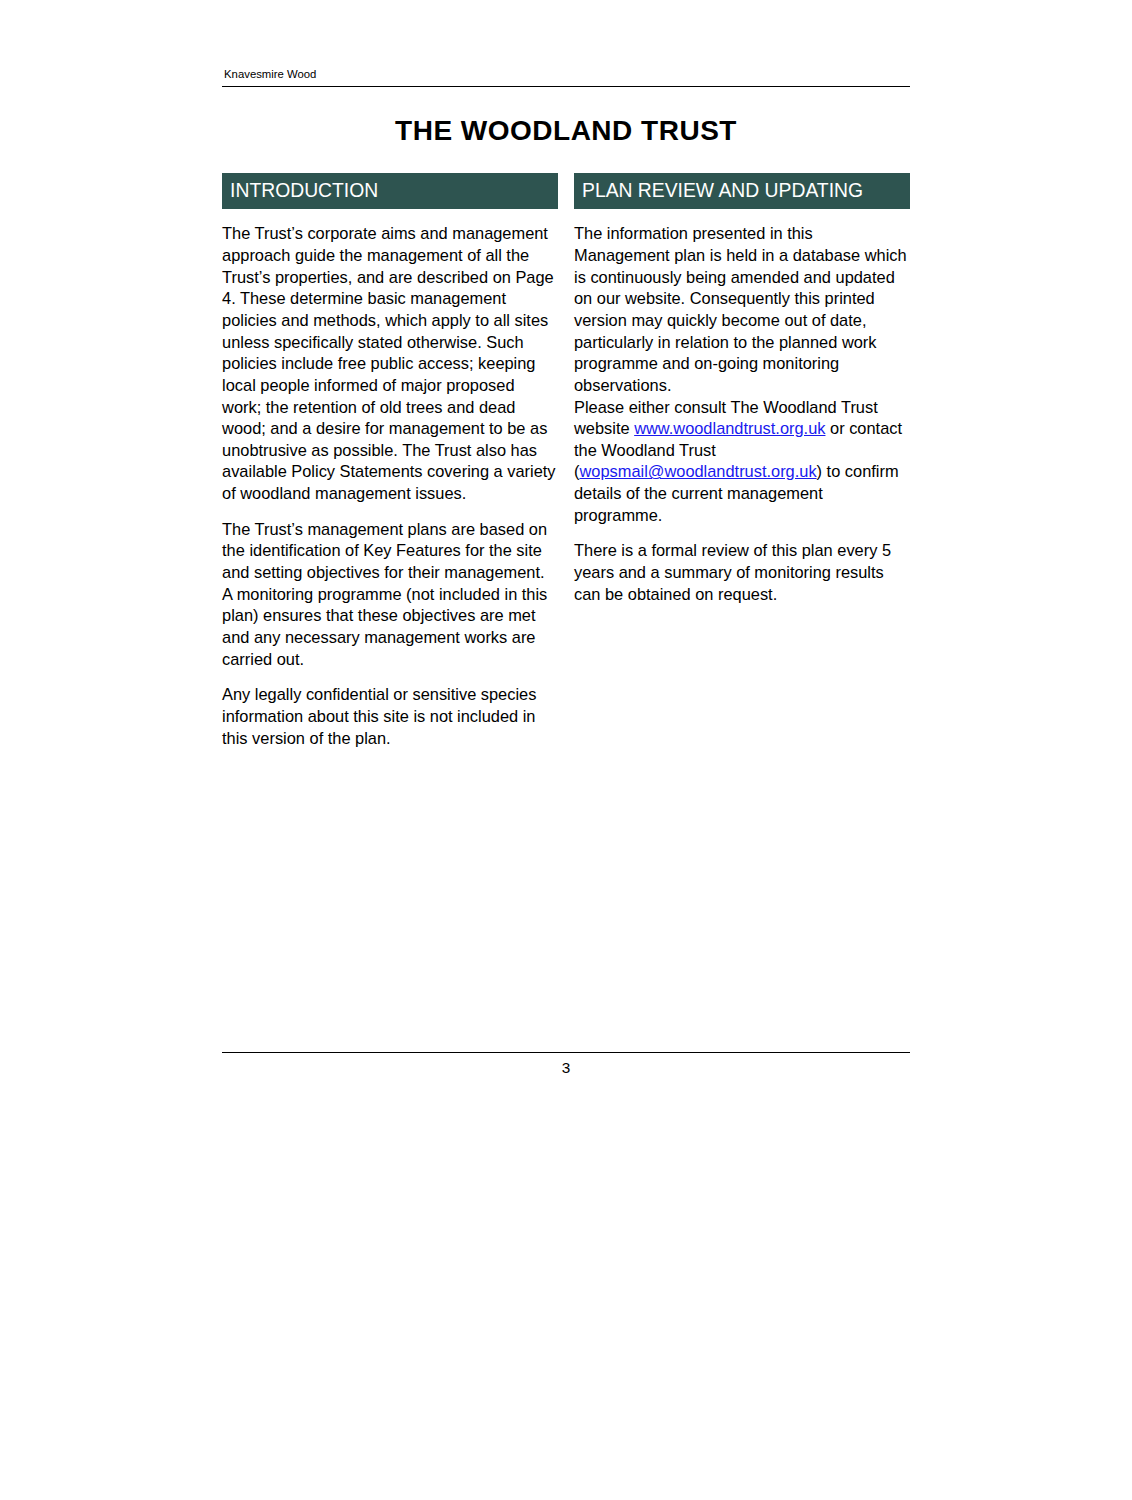Knavesmire Wood
THE WOODLAND TRUST
INTRODUCTION
The Trust’s corporate aims and management approach guide the management of all the Trust’s properties, and are described on Page 4. These determine basic management policies and methods, which apply to all sites unless specifically stated otherwise. Such policies include free public access; keeping local people informed of major proposed work; the retention of old trees and dead wood; and a desire for management to be as unobtrusive as possible. The Trust also has available Policy Statements covering a variety of woodland management issues.
The Trust’s management plans are based on the identification of Key Features for the site and setting objectives for their management. A monitoring programme (not included in this plan) ensures that these objectives are met and any necessary management works are carried out.
Any legally confidential or sensitive species information about this site is not included in this version of the plan.
PLAN REVIEW AND UPDATING
The information presented in this Management plan is held in a database which is continuously being amended and updated on our website. Consequently this printed version may quickly become out of date, particularly in relation to the planned work programme and on-going monitoring observations.
Please either consult The Woodland Trust website www.woodlandtrust.org.uk or contact the Woodland Trust (wopsmail@woodlandtrust.org.uk) to confirm details of the current management programme.
There is a formal review of this plan every 5 years and a summary of monitoring results can be obtained on request.
3